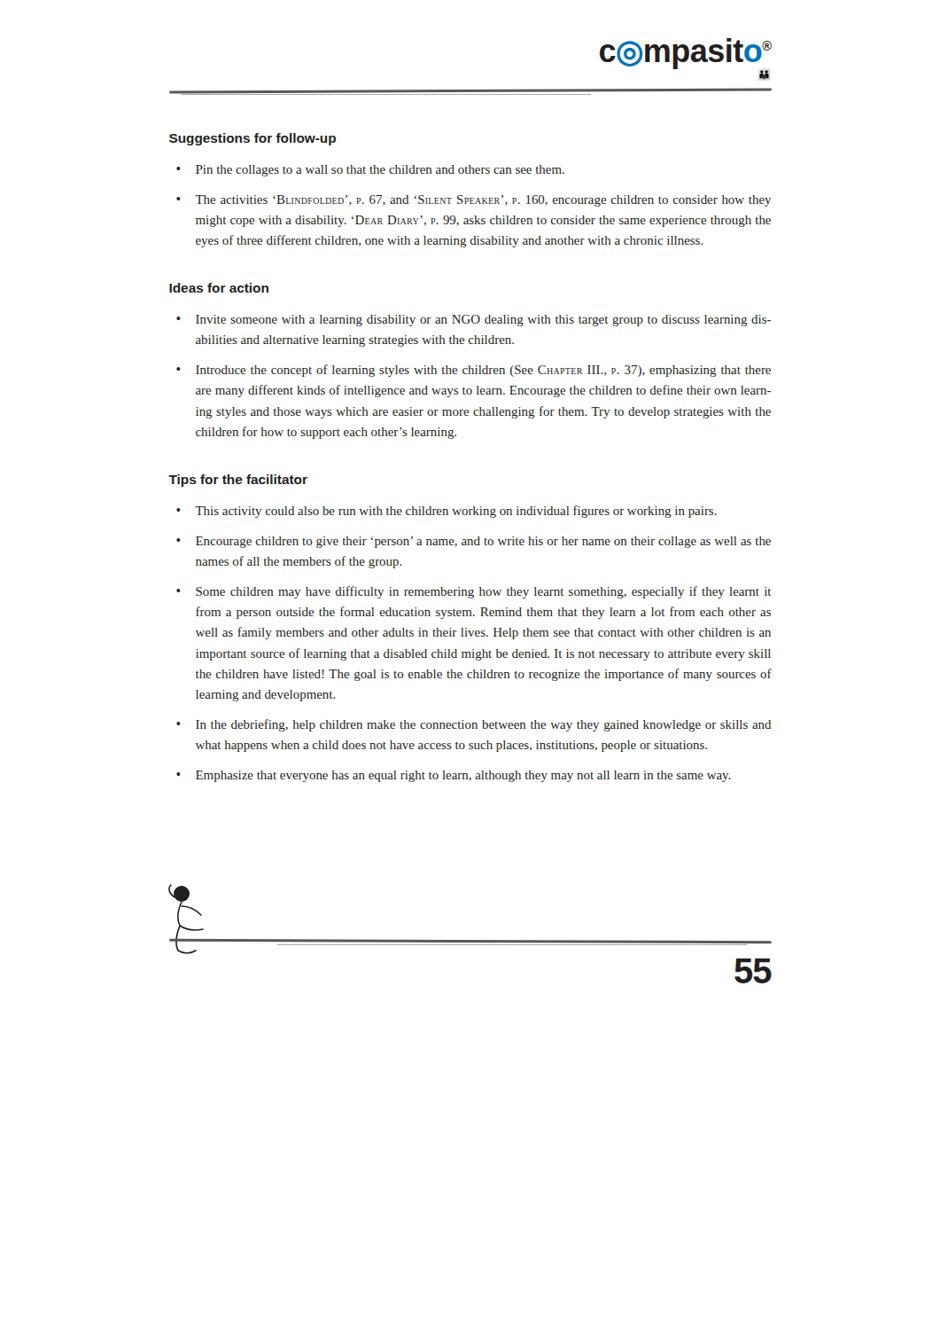c◎mpasit o®
👪
Suggestions for follow-up
Pin the collages to a wall so that the children and others can see them.
The activities ‘Blindfolded’, p. 67, and ‘Silent Speaker’, p. 160, encourage children to consider how they might cope with a disability. ‘Dear Diary’, p. 99, asks children to consider the same experience through the eyes of three different children, one with a learning disability and another with a chronic illness.
Ideas for action
Invite someone with a learning disability or an NGO dealing with this target group to discuss learning disabilities and alternative learning strategies with the children.
Introduce the concept of learning styles with the children (See Chapter III., p. 37), emphasizing that there are many different kinds of intelligence and ways to learn. Encourage the children to define their own learning styles and those ways which are easier or more challenging for them. Try to develop strategies with the children for how to support each other’s learning.
Tips for the facilitator
This activity could also be run with the children working on individual figures or working in pairs.
Encourage children to give their ‘person’ a name, and to write his or her name on their collage as well as the names of all the members of the group.
Some children may have difficulty in remembering how they learnt something, especially if they learnt it from a person outside the formal education system. Remind them that they learn a lot from each other as well as family members and other adults in their lives. Help them see that contact with other children is an important source of learning that a disabled child might be denied. It is not necessary to attribute every skill the children have listed! The goal is to enable the children to recognize the importance of many sources of learning and development.
In the debriefing, help children make the connection between the way they gained knowledge or skills and what happens when a child does not have access to such places, institutions, people or situations.
Emphasize that everyone has an equal right to learn, although they may not all learn in the same way.
55